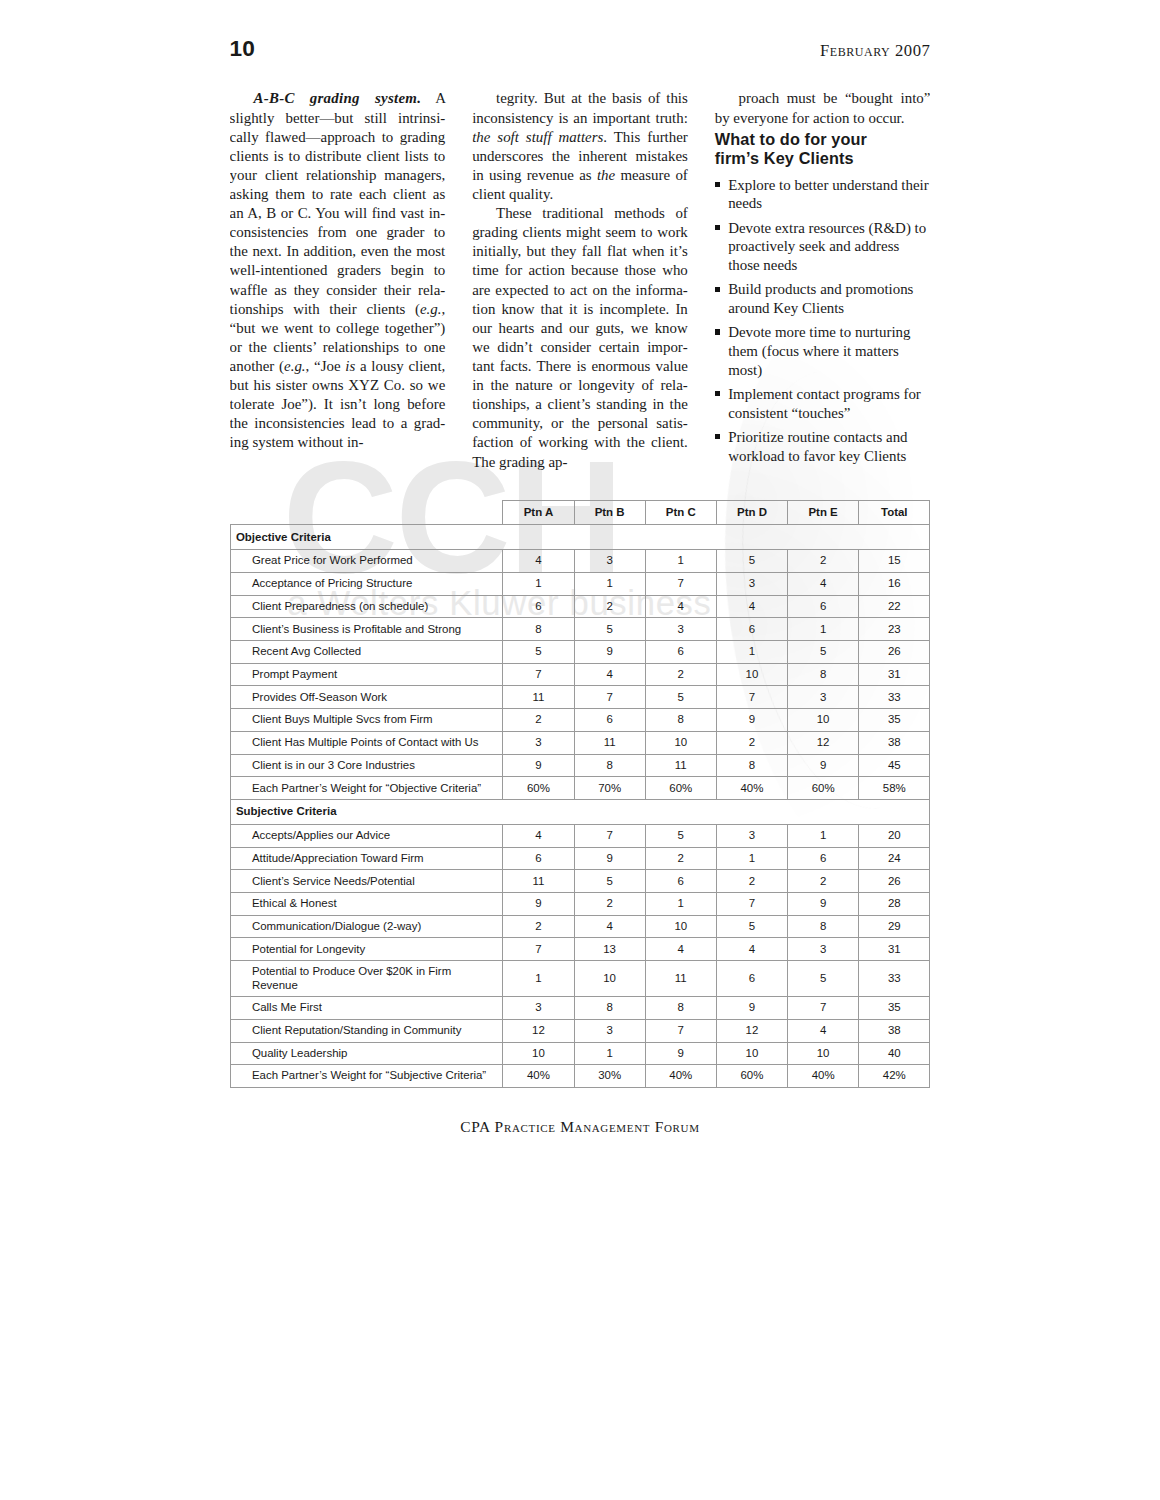CCH
a Wolters Kluwer business
10
February 2007
A-B-C grading system. A slightly better—but still intrinsically flawed—approach to grading clients is to distribute client lists to your client relationship managers, asking them to rate each client as an A, B or C. You will find vast inconsistencies from one grader to the next. In addition, even the most well-intentioned graders begin to waffle as they consider their relationships with their clients (e.g., “but we went to college together”) or the clients’ relationships to one another (e.g., “Joe is a lousy client, but his sister owns XYZ Co. so we tolerate Joe”). It isn’t long before the inconsistencies lead to a grading system without in-
tegrity. But at the basis of this inconsistency is an important truth: the soft stuff matters. This further underscores the inherent mistakes in using revenue as the measure of client quality.
These traditional methods of grading clients might seem to work initially, but they fall flat when it’s time for action because those who are expected to act on the information know that it is incomplete. In our hearts and our guts, we know we didn’t consider certain important facts. There is enormous value in the nature or longevity of relationships, a client’s standing in the community, or the personal satisfaction of working with the client. The grading ap-
proach must be “bought into” by everyone for action to occur.
What to do for your
firm’s Key Clients
Explore to better understand their needs
Devote extra resources (R&D) to proactively seek and address those needs
Build products and promotions around Key Clients
Devote more time to nurturing them (focus where it matters most)
Implement contact programs for consistent “touches”
Prioritize routine contacts and workload to favor key Clients
| | Ptn A | Ptn B | Ptn C | Ptn D | Ptn E | Total |
| --- | --- | --- | --- | --- | --- | --- |
| Objective Criteria |
| Great Price for Work Performed | 4 | 3 | 1 | 5 | 2 | 15 |
| Acceptance of Pricing Structure | 1 | 1 | 7 | 3 | 4 | 16 |
| Client Preparedness (on schedule) | 6 | 2 | 4 | 4 | 6 | 22 |
| Client’s Business is Profitable and Strong | 8 | 5 | 3 | 6 | 1 | 23 |
| Recent Avg Collected | 5 | 9 | 6 | 1 | 5 | 26 |
| Prompt Payment | 7 | 4 | 2 | 10 | 8 | 31 |
| Provides Off-Season Work | 11 | 7 | 5 | 7 | 3 | 33 |
| Client Buys Multiple Svcs from Firm | 2 | 6 | 8 | 9 | 10 | 35 |
| Client Has Multiple Points of Contact with Us | 3 | 11 | 10 | 2 | 12 | 38 |
| Client is in our 3 Core Industries | 9 | 8 | 11 | 8 | 9 | 45 |
| Each Partner’s Weight for “Objective Criteria” | 60% | 70% | 60% | 40% | 60% | 58% |
| Subjective Criteria |
| Accepts/Applies our Advice | 4 | 7 | 5 | 3 | 1 | 20 |
| Attitude/Appreciation Toward Firm | 6 | 9 | 2 | 1 | 6 | 24 |
| Client’s Service Needs/Potential | 11 | 5 | 6 | 2 | 2 | 26 |
| Ethical & Honest | 9 | 2 | 1 | 7 | 9 | 28 |
| Communication/Dialogue (2-way) | 2 | 4 | 10 | 5 | 8 | 29 |
| Potential for Longevity | 7 | 13 | 4 | 4 | 3 | 31 |
| Potential to Produce Over $20K in Firm Revenue | 1 | 10 | 11 | 6 | 5 | 33 |
| Calls Me First | 3 | 8 | 8 | 9 | 7 | 35 |
| Client Reputation/Standing in Community | 12 | 3 | 7 | 12 | 4 | 38 |
| Quality Leadership | 10 | 1 | 9 | 10 | 10 | 40 |
| Each Partner’s Weight for “Subjective Criteria” | 40% | 30% | 40% | 60% | 40% | 42% |
CPA Practice Management Forum